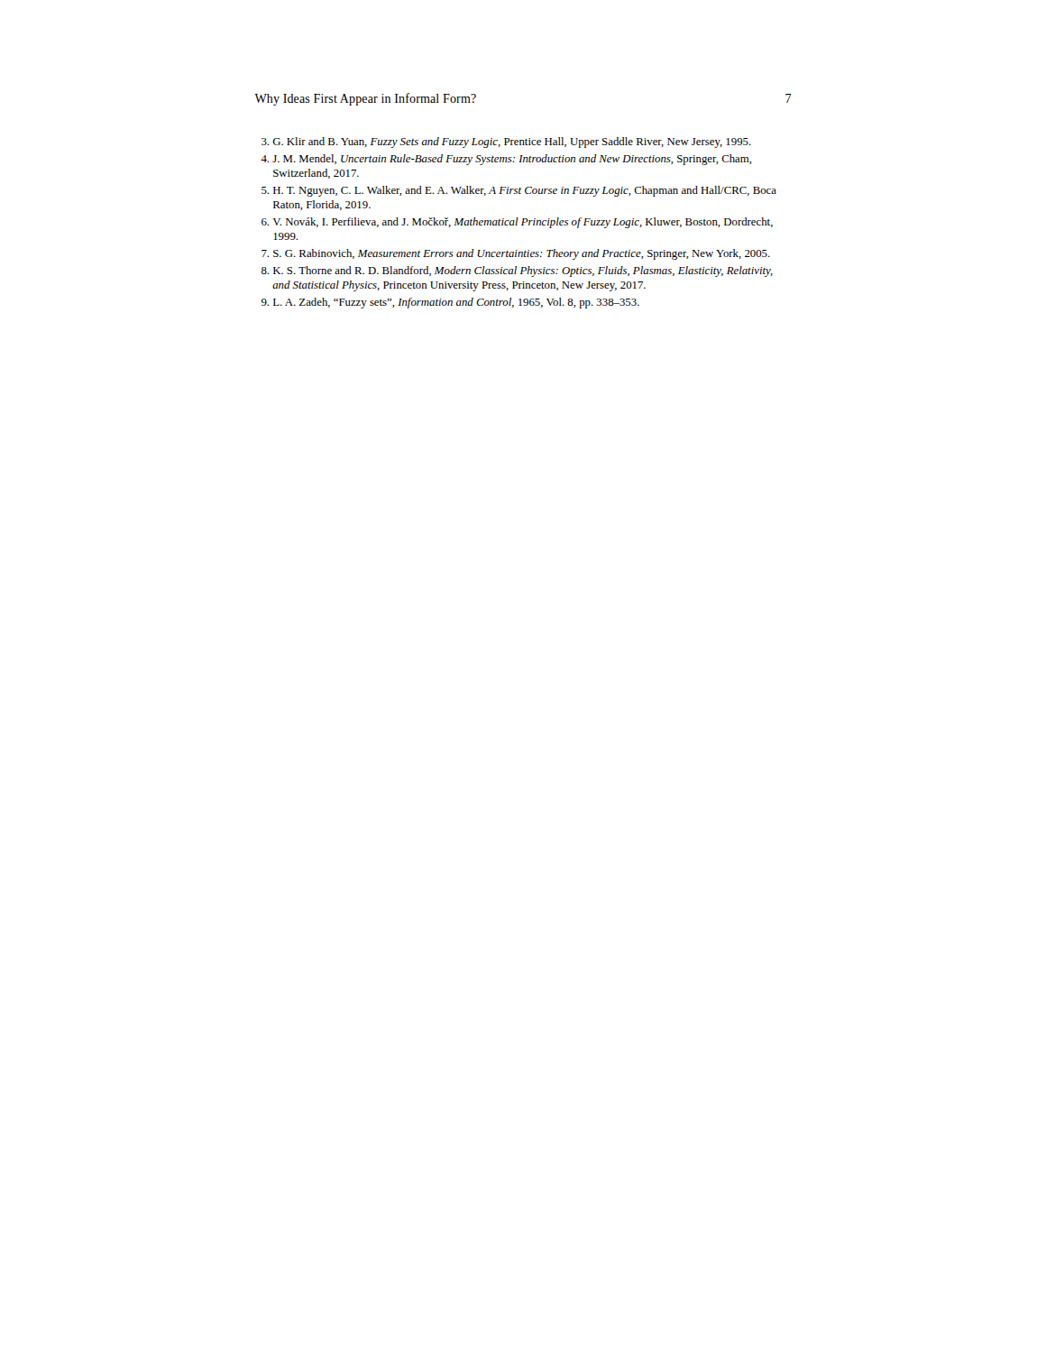Why Ideas First Appear in Informal Form? 7
3. G. Klir and B. Yuan, Fuzzy Sets and Fuzzy Logic, Prentice Hall, Upper Saddle River, New Jersey, 1995.
4. J. M. Mendel, Uncertain Rule-Based Fuzzy Systems: Introduction and New Directions, Springer, Cham, Switzerland, 2017.
5. H. T. Nguyen, C. L. Walker, and E. A. Walker, A First Course in Fuzzy Logic, Chapman and Hall/CRC, Boca Raton, Florida, 2019.
6. V. Novák, I. Perfilieva, and J. Močkoř, Mathematical Principles of Fuzzy Logic, Kluwer, Boston, Dordrecht, 1999.
7. S. G. Rabinovich, Measurement Errors and Uncertainties: Theory and Practice, Springer, New York, 2005.
8. K. S. Thorne and R. D. Blandford, Modern Classical Physics: Optics, Fluids, Plasmas, Elasticity, Relativity, and Statistical Physics, Princeton University Press, Princeton, New Jersey, 2017.
9. L. A. Zadeh, “Fuzzy sets”, Information and Control, 1965, Vol. 8, pp. 338–353.